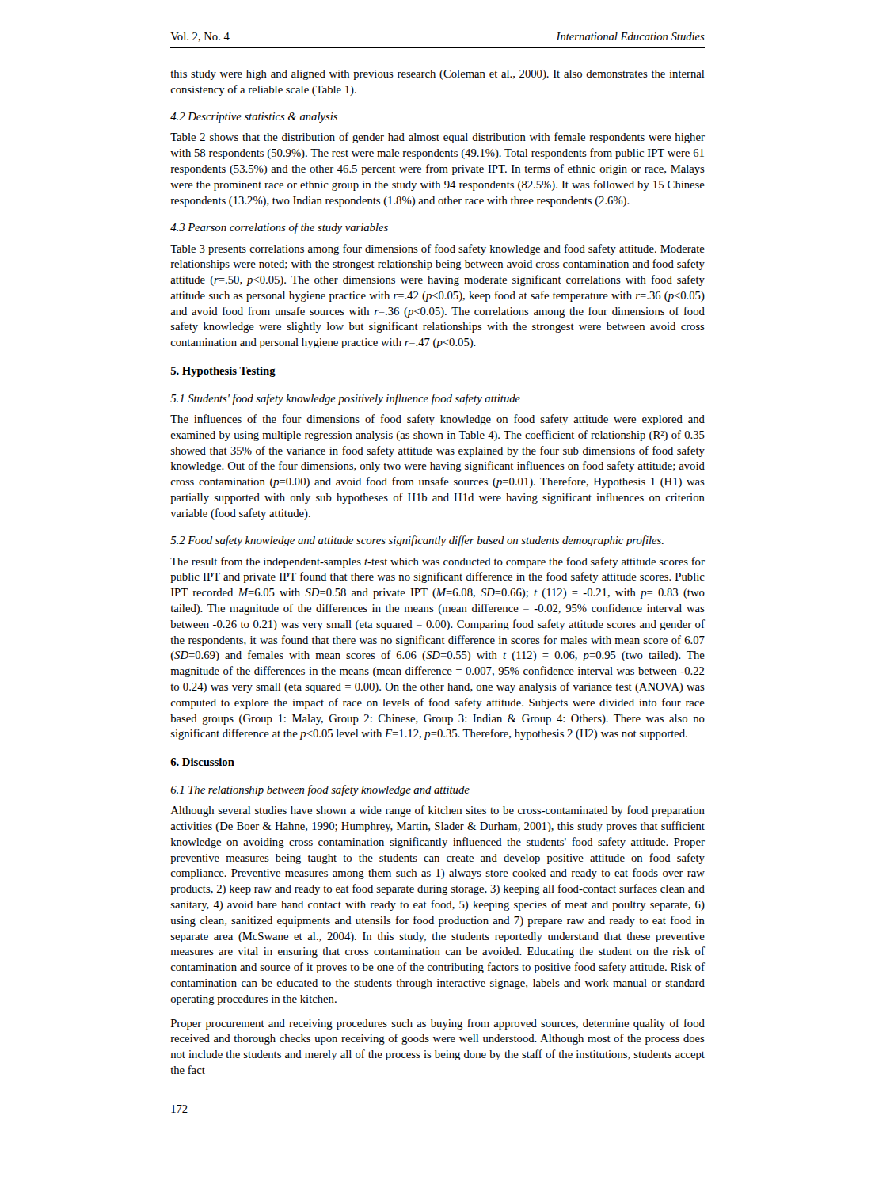Vol. 2, No. 4 International Education Studies
this study were high and aligned with previous research (Coleman et al., 2000). It also demonstrates the internal consistency of a reliable scale (Table 1).
4.2 Descriptive statistics & analysis
Table 2 shows that the distribution of gender had almost equal distribution with female respondents were higher with 58 respondents (50.9%). The rest were male respondents (49.1%). Total respondents from public IPT were 61 respondents (53.5%) and the other 46.5 percent were from private IPT. In terms of ethnic origin or race, Malays were the prominent race or ethnic group in the study with 94 respondents (82.5%). It was followed by 15 Chinese respondents (13.2%), two Indian respondents (1.8%) and other race with three respondents (2.6%).
4.3 Pearson correlations of the study variables
Table 3 presents correlations among four dimensions of food safety knowledge and food safety attitude. Moderate relationships were noted; with the strongest relationship being between avoid cross contamination and food safety attitude (r=.50, p<0.05). The other dimensions were having moderate significant correlations with food safety attitude such as personal hygiene practice with r=.42 (p<0.05), keep food at safe temperature with r=.36 (p<0.05) and avoid food from unsafe sources with r=.36 (p<0.05). The correlations among the four dimensions of food safety knowledge were slightly low but significant relationships with the strongest were between avoid cross contamination and personal hygiene practice with r=.47 (p<0.05).
5. Hypothesis Testing
5.1 Students' food safety knowledge positively influence food safety attitude
The influences of the four dimensions of food safety knowledge on food safety attitude were explored and examined by using multiple regression analysis (as shown in Table 4). The coefficient of relationship (R²) of 0.35 showed that 35% of the variance in food safety attitude was explained by the four sub dimensions of food safety knowledge. Out of the four dimensions, only two were having significant influences on food safety attitude; avoid cross contamination (p=0.00) and avoid food from unsafe sources (p=0.01). Therefore, Hypothesis 1 (H1) was partially supported with only sub hypotheses of H1b and H1d were having significant influences on criterion variable (food safety attitude).
5.2 Food safety knowledge and attitude scores significantly differ based on students demographic profiles.
The result from the independent-samples t-test which was conducted to compare the food safety attitude scores for public IPT and private IPT found that there was no significant difference in the food safety attitude scores. Public IPT recorded M=6.05 with SD=0.58 and private IPT (M=6.08, SD=0.66); t (112) = -0.21, with p= 0.83 (two tailed). The magnitude of the differences in the means (mean difference = -0.02, 95% confidence interval was between -0.26 to 0.21) was very small (eta squared = 0.00). Comparing food safety attitude scores and gender of the respondents, it was found that there was no significant difference in scores for males with mean score of 6.07 (SD=0.69) and females with mean scores of 6.06 (SD=0.55) with t (112) = 0.06, p=0.95 (two tailed). The magnitude of the differences in the means (mean difference = 0.007, 95% confidence interval was between -0.22 to 0.24) was very small (eta squared = 0.00). On the other hand, one way analysis of variance test (ANOVA) was computed to explore the impact of race on levels of food safety attitude. Subjects were divided into four race based groups (Group 1: Malay, Group 2: Chinese, Group 3: Indian & Group 4: Others). There was also no significant difference at the p<0.05 level with F=1.12, p=0.35. Therefore, hypothesis 2 (H2) was not supported.
6. Discussion
6.1 The relationship between food safety knowledge and attitude
Although several studies have shown a wide range of kitchen sites to be cross-contaminated by food preparation activities (De Boer & Hahne, 1990; Humphrey, Martin, Slader & Durham, 2001), this study proves that sufficient knowledge on avoiding cross contamination significantly influenced the students' food safety attitude. Proper preventive measures being taught to the students can create and develop positive attitude on food safety compliance. Preventive measures among them such as 1) always store cooked and ready to eat foods over raw products, 2) keep raw and ready to eat food separate during storage, 3) keeping all food-contact surfaces clean and sanitary, 4) avoid bare hand contact with ready to eat food, 5) keeping species of meat and poultry separate, 6) using clean, sanitized equipments and utensils for food production and 7) prepare raw and ready to eat food in separate area (McSwane et al., 2004). In this study, the students reportedly understand that these preventive measures are vital in ensuring that cross contamination can be avoided. Educating the student on the risk of contamination and source of it proves to be one of the contributing factors to positive food safety attitude. Risk of contamination can be educated to the students through interactive signage, labels and work manual or standard operating procedures in the kitchen.
Proper procurement and receiving procedures such as buying from approved sources, determine quality of food received and thorough checks upon receiving of goods were well understood. Although most of the process does not include the students and merely all of the process is being done by the staff of the institutions, students accept the fact
172